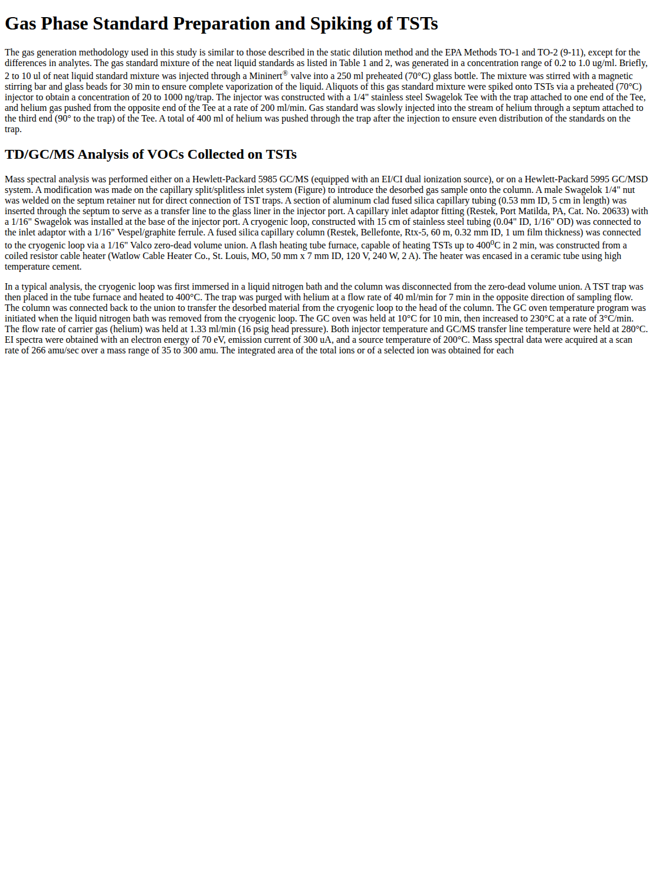Gas Phase Standard Preparation and Spiking of TSTs
The gas generation methodology used in this study is similar to those described in the static dilution method and the EPA Methods TO-1 and TO-2 (9-11), except for the differences in analytes. The gas standard mixture of the neat liquid standards as listed in Table 1 and 2, was generated in a concentration range of 0.2 to 1.0 ug/ml. Briefly, 2 to 10 ul of neat liquid standard mixture was injected through a Mininert® valve into a 250 ml preheated (70°C) glass bottle. The mixture was stirred with a magnetic stirring bar and glass beads for 30 min to ensure complete vaporization of the liquid. Aliquots of this gas standard mixture were spiked onto TSTs via a preheated (70°C) injector to obtain a concentration of 20 to 1000 ng/trap. The injector was constructed with a 1/4" stainless steel Swagelok Tee with the trap attached to one end of the Tee, and helium gas pushed from the opposite end of the Tee at a rate of 200 ml/min. Gas standard was slowly injected into the stream of helium through a septum attached to the third end (90° to the trap) of the Tee. A total of 400 ml of helium was pushed through the trap after the injection to ensure even distribution of the standards on the trap.
TD/GC/MS Analysis of VOCs Collected on TSTs
Mass spectral analysis was performed either on a Hewlett-Packard 5985 GC/MS (equipped with an EI/CI dual ionization source), or on a Hewlett-Packard 5995 GC/MSD system. A modification was made on the capillary split/splitless inlet system (Figure) to introduce the desorbed gas sample onto the column. A male Swagelok 1/4" nut was welded on the septum retainer nut for direct connection of TST traps. A section of aluminum clad fused silica capillary tubing (0.53 mm ID, 5 cm in length) was inserted through the septum to serve as a transfer line to the glass liner in the injector port. A capillary inlet adaptor fitting (Restek, Port Matilda, PA, Cat. No. 20633) with a 1/16" Swagelok was installed at the base of the injector port. A cryogenic loop, constructed with 15 cm of stainless steel tubing (0.04" ID, 1/16" OD) was connected to the inlet adaptor with a 1/16" Vespel/graphite ferrule. A fused silica capillary column (Restek, Bellefonte, Rtx-5, 60 m, 0.32 mm ID, 1 um film thickness) was connected to the cryogenic loop via a 1/16" Valco zero-dead volume union. A flash heating tube furnace, capable of heating TSTs up to 4000C in 2 min, was constructed from a coiled resistor cable heater (Watlow Cable Heater Co., St. Louis, MO, 50 mm x 7 mm ID, 120 V, 240 W, 2 A). The heater was encased in a ceramic tube using high temperature cement.
In a typical analysis, the cryogenic loop was first immersed in a liquid nitrogen bath and the column was disconnected from the zero-dead volume union. A TST trap was then placed in the tube furnace and heated to 400°C. The trap was purged with helium at a flow rate of 40 ml/min for 7 min in the opposite direction of sampling flow. The column was connected back to the union to transfer the desorbed material from the cryogenic loop to the head of the column. The GC oven temperature program was initiated when the liquid nitrogen bath was removed from the cryogenic loop. The GC oven was held at 10°C for 10 min, then increased to 230°C at a rate of 3°C/min. The flow rate of carrier gas (helium) was held at 1.33 ml/min (16 psig head pressure). Both injector temperature and GC/MS transfer line temperature were held at 280°C. EI spectra were obtained with an electron energy of 70 eV, emission current of 300 uA, and a source temperature of 200°C. Mass spectral data were acquired at a scan rate of 266 amu/sec over a mass range of 35 to 300 amu. The integrated area of the total ions or of a selected ion was obtained for each